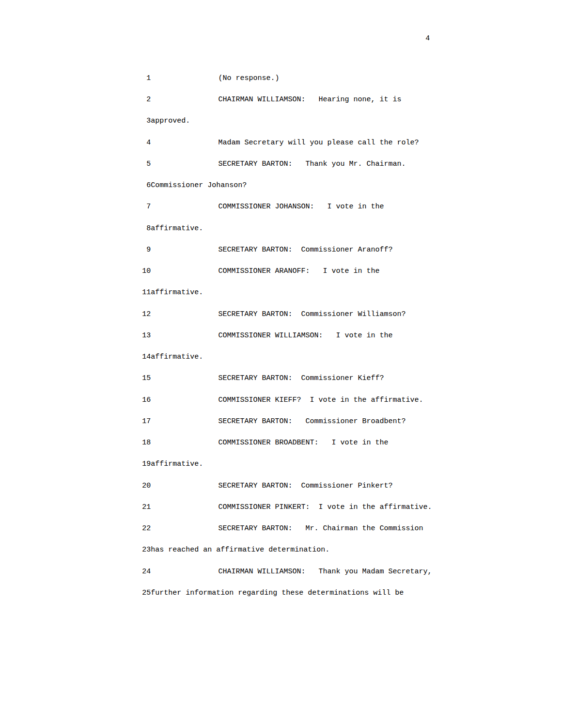4
| 1 | (No response.) |
| 2 | CHAIRMAN WILLIAMSON: Hearing none, it is |
| 3 | approved. |
| 4 | Madam Secretary will you please call the role? |
| 5 | SECRETARY BARTON: Thank you Mr. Chairman. |
| 6 | Commissioner Johanson? |
| 7 | COMMISSIONER JOHANSON: I vote in the |
| 8 | affirmative. |
| 9 | SECRETARY BARTON: Commissioner Aranoff? |
| 10 | COMMISSIONER ARANOFF: I vote in the |
| 11 | affirmative. |
| 12 | SECRETARY BARTON: Commissioner Williamson? |
| 13 | COMMISSIONER WILLIAMSON: I vote in the |
| 14 | affirmative. |
| 15 | SECRETARY BARTON: Commissioner Kieff? |
| 16 | COMMISSIONER KIEFF? I vote in the affirmative. |
| 17 | SECRETARY BARTON: Commissioner Broadbent? |
| 18 | COMMISSIONER BROADBENT: I vote in the |
| 19 | affirmative. |
| 20 | SECRETARY BARTON: Commissioner Pinkert? |
| 21 | COMMISSIONER PINKERT: I vote in the affirmative. |
| 22 | SECRETARY BARTON: Mr. Chairman the Commission |
| 23 | has reached an affirmative determination. |
| 24 | CHAIRMAN WILLIAMSON: Thank you Madam Secretary, |
| 25 | further information regarding these determinations will be |